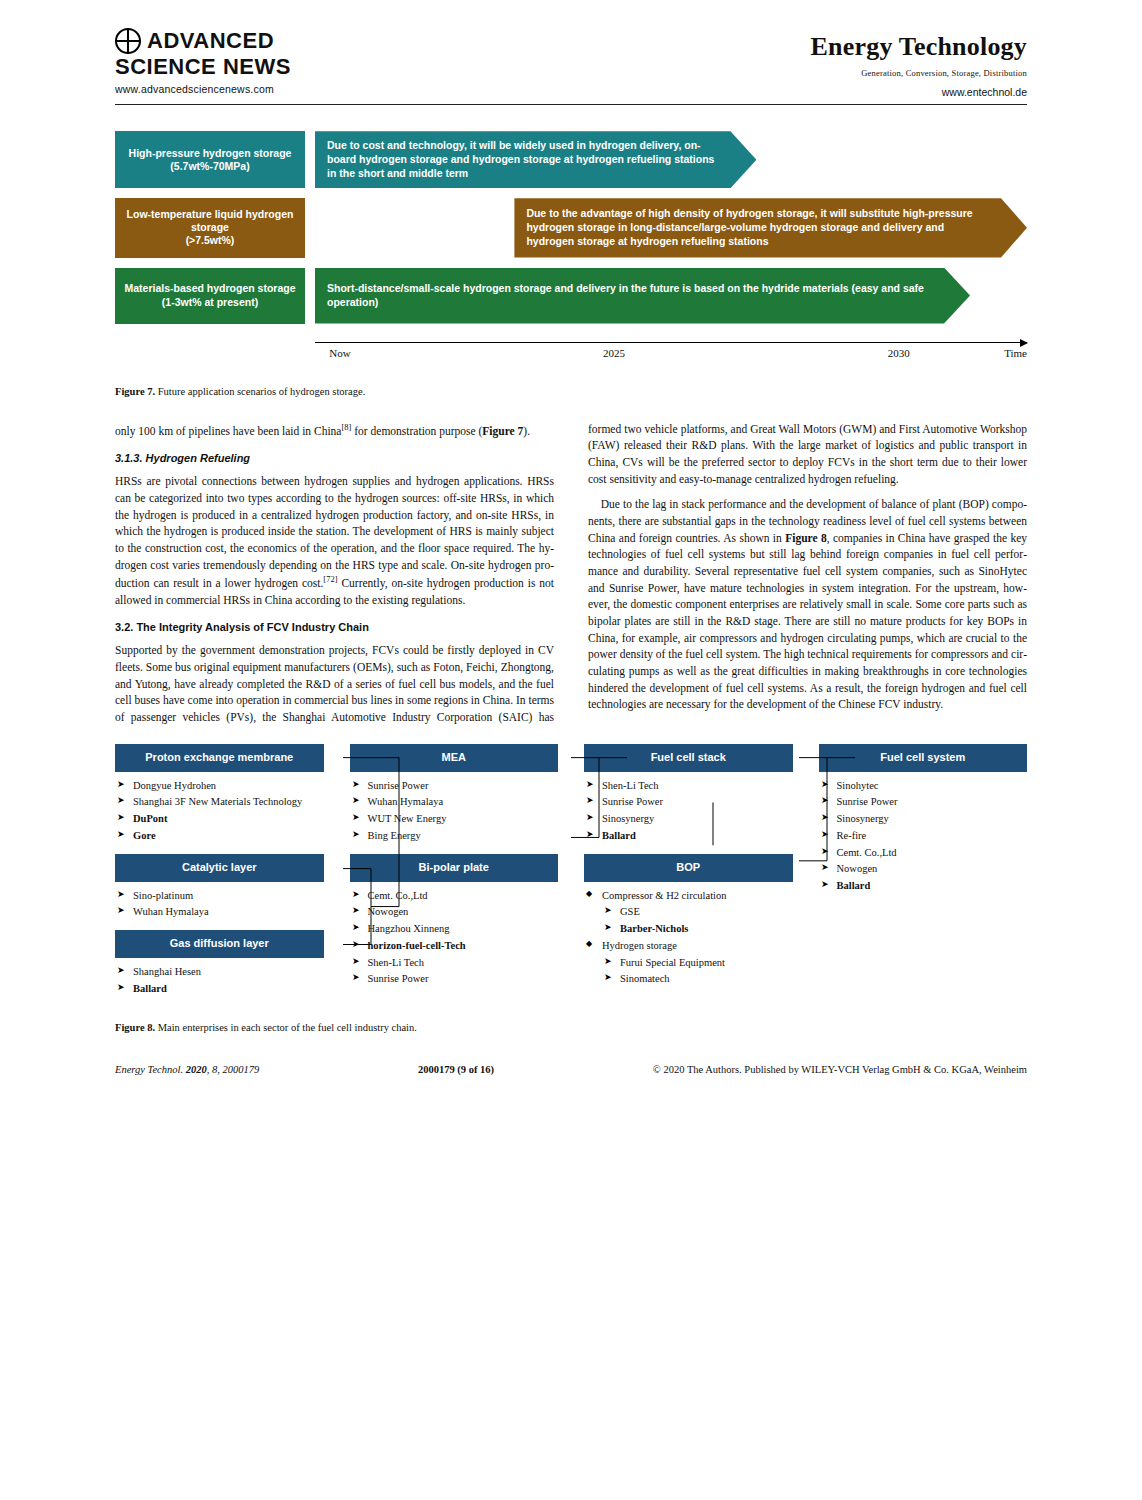ADVANCED
SCIENCE NEWS
www.advancedsciencenews.com
Energy Technology
Generation, Conversion, Storage, Distribution
www.entechnol.de
High-pressure hydrogen storage
(5.7wt%-70MPa)
Due to cost and technology, it will be widely used in hydrogen delivery, on-board hydrogen storage and hydrogen storage at hydrogen refueling stations in the short and middle term
Low-temperature liquid hydrogen storage
(>7.5wt%)
Due to the advantage of high density of hydrogen storage, it will substitute high-pressure hydrogen storage in long-distance/large-volume hydrogen storage and delivery and hydrogen storage at hydrogen refueling stations
Materials-based hydrogen storage
(1-3wt% at present)
Short-distance/small-scale hydrogen storage and delivery in the future is based on the hydride materials (easy and safe operation)
Now
2025
2030
Time
Figure 7. Future application scenarios of hydrogen storage.
only 100 km of pipelines have been laid in China[8] for demonstration purpose (Figure 7).
3.1.3. Hydrogen Refueling
HRSs are pivotal connections between hydrogen supplies and hydrogen applications. HRSs can be categorized into two types according to the hydrogen sources: off-site HRSs, in which the hydrogen is produced in a centralized hydrogen production factory, and on-site HRSs, in which the hydrogen is produced inside the station. The development of HRS is mainly subject to the construction cost, the economics of the operation, and the floor space required. The hydrogen cost varies tremendously depending on the HRS type and scale. On-site hydrogen production can result in a lower hydrogen cost.[72] Currently, on-site hydrogen production is not allowed in commercial HRSs in China according to the existing regulations.
3.2. The Integrity Analysis of FCV Industry Chain
Supported by the government demonstration projects, FCVs could be firstly deployed in CV fleets. Some bus original equipment manufacturers (OEMs), such as Foton, Feichi, Zhongtong, and Yutong, have already completed the R&D of a series of fuel cell bus models, and the fuel cell buses have come into operation in commercial bus lines in some regions in China. In terms of passenger vehicles (PVs), the Shanghai Automotive Industry Corporation (SAIC) has formed two vehicle platforms, and Great Wall Motors (GWM) and First Automotive Workshop (FAW) released their R&D plans. With the large market of logistics and public transport in China, CVs will be the preferred sector to deploy FCVs in the short term due to their lower cost sensitivity and easy-to-manage centralized hydrogen refueling.
Due to the lag in stack performance and the development of balance of plant (BOP) components, there are substantial gaps in the technology readiness level of fuel cell systems between China and foreign countries. As shown in Figure 8, companies in China have grasped the key technologies of fuel cell systems but still lag behind foreign companies in fuel cell performance and durability. Several representative fuel cell system companies, such as SinoHytec and Sunrise Power, have mature technologies in system integration. For the upstream, however, the domestic component enterprises are relatively small in scale. Some core parts such as bipolar plates are still in the R&D stage. There are still no mature products for key BOPs in China, for example, air compressors and hydrogen circulating pumps, which are crucial to the power density of the fuel cell system. The high technical requirements for compressors and circulating pumps as well as the great difficulties in making breakthroughs in core technologies hindered the development of fuel cell systems. As a result, the foreign hydrogen and fuel cell technologies are necessary for the development of the Chinese FCV industry.
Proton exchange membrane
Dongyue Hydrohen
Shanghai 3F New Materials Technology
DuPont
Gore
Catalytic layer
Sino-platinum
Wuhan Hymalaya
Gas diffusion layer
Shanghai Hesen
Ballard
MEA
Sunrise Power
Wuhan Hymalaya
WUT New Energy
Bing Energy
Bi-polar plate
Cemt. Co.,Ltd
Nowogen
Hangzhou Xinneng
horizon-fuel-cell-Tech
Shen-Li Tech
Sunrise Power
Fuel cell stack
Shen-Li Tech
Sunrise Power
Sinosynergy
Ballard
BOP
Compressor & H2 circulation
GSE
Barber-Nichols
Hydrogen storage
Furui Special Equipment
Sinomatech
Fuel cell system
Sinohytec
Sunrise Power
Sinosynergy
Re-fire
Cemt. Co.,Ltd
Nowogen
Ballard
Figure 8. Main enterprises in each sector of the fuel cell industry chain.
Energy Technol. 2020, 8, 2000179
2000179 (9 of 16)
© 2020 The Authors. Published by WILEY-VCH Verlag GmbH & Co. KGaA, Weinheim